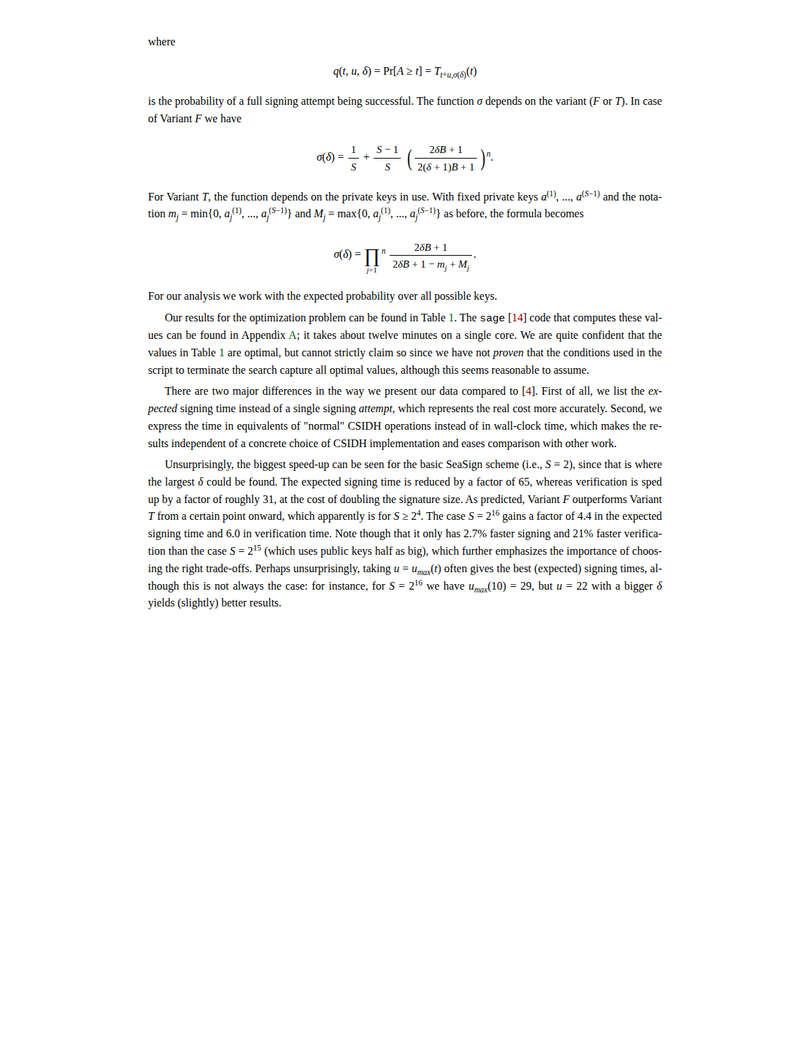where
q(t, u, δ) = Pr[A ≥ t] = Tt+u,σ(δ)(t)
is the probability of a full signing attempt being successful. The function σ depends on the variant (F or T). In case of Variant F we have
σ(δ) = 1 S + S − 1 S (2δB + 12(δ + 1)B + 1)n.
For Variant T, the function depends on the private keys in use. With fixed private keys a(1), ..., a(S−1) and the notation mj = min{0, aj(1), ..., aj(S−1)} and Mj = max{0, aj(1), ..., aj(S−1)} as before, the formula becomes
σ(δ) = ∏j=1n 2δB + 12δB + 1 − mj + Mj.
For our analysis we work with the expected probability over all possible keys.
Our results for the optimization problem can be found in Table 1. The sage [14] code that computes these values can be found in Appendix A; it takes about twelve minutes on a single core. We are quite confident that the values in Table 1 are optimal, but cannot strictly claim so since we have not proven that the conditions used in the script to terminate the search capture all optimal values, although this seems reasonable to assume.
There are two major differences in the way we present our data compared to [4]. First of all, we list the expected signing time instead of a single signing attempt, which represents the real cost more accurately. Second, we express the time in equivalents of "normal" CSIDH operations instead of in wall-clock time, which makes the results independent of a concrete choice of CSIDH implementation and eases comparison with other work.
Unsurprisingly, the biggest speed-up can be seen for the basic SeaSign scheme (i.e., S = 2), since that is where the largest δ could be found. The expected signing time is reduced by a factor of 65, whereas verification is sped up by a factor of roughly 31, at the cost of doubling the signature size. As predicted, Variant F outperforms Variant T from a certain point onward, which apparently is for S ≥ 24. The case S = 216 gains a factor of 4.4 in the expected signing time and 6.0 in verification time. Note though that it only has 2.7% faster signing and 21% faster verification than the case S = 215 (which uses public keys half as big), which further emphasizes the importance of choosing the right trade-offs. Perhaps unsurprisingly, taking u = umax(t) often gives the best (expected) signing times, although this is not always the case: for instance, for S = 216 we have umax(10) = 29, but u = 22 with a bigger δ yields (slightly) better results.